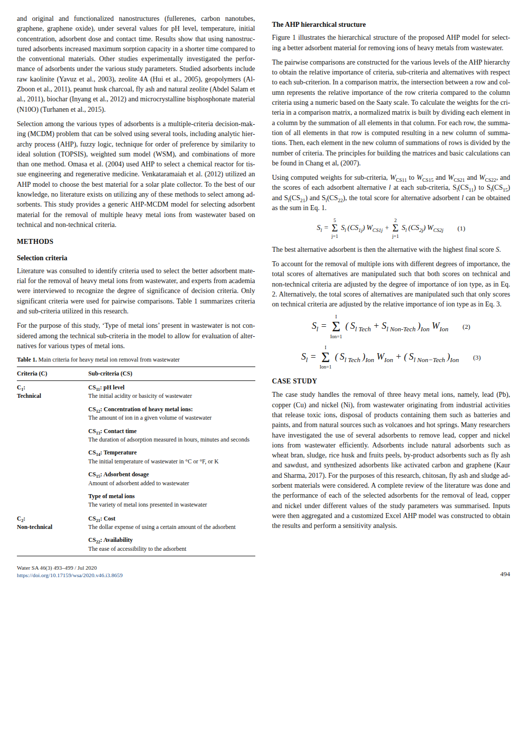and original and functionalized nanostructures (fullerenes, carbon nanotubes, graphene, graphene oxide), under several values for pH level, temperature, initial concentration, adsorbent dose and contact time. Results show that using nanostructured adsorbents increased maximum sorption capacity in a shorter time compared to the conventional materials. Other studies experimentally investigated the performance of adsorbents under the various study parameters. Studied adsorbents include raw kaolinite (Yavuz et al., 2003), zeolite 4A (Hui et al., 2005), geopolymers (Al-Zboon et al., 2011), peanut husk charcoal, fly ash and natural zeolite (Abdel Salam et al., 2011), biochar (Inyang et al., 2012) and microcrystalline bisphosphonate material (N10O) (Turhanen et al., 2015).
Selection among the various types of adsorbents is a multiple-criteria decision-making (MCDM) problem that can be solved using several tools, including analytic hierarchy process (AHP), fuzzy logic, technique for order of preference by similarity to ideal solution (TOPSIS), weighted sum model (WSM), and combinations of more than one method. Omasa et al. (2004) used AHP to select a chemical reactor for tissue engineering and regenerative medicine. Venkataramaiah et al. (2012) utilized an AHP model to choose the best material for a solar plate collector. To the best of our knowledge, no literature exists on utilizing any of these methods to select among adsorbents. This study provides a generic AHP-MCDM model for selecting adsorbent material for the removal of multiple heavy metal ions from wastewater based on technical and non-technical criteria.
Methods
Selection criteria
Literature was consulted to identify criteria used to select the better adsorbent material for the removal of heavy metal ions from wastewater, and experts from academia were interviewed to recognize the degree of significance of decision criteria. Only significant criteria were used for pairwise comparisons. Table 1 summarizes criteria and sub-criteria utilized in this research.
For the purpose of this study, ‘Type of metal ions’ present in wastewater is not considered among the technical sub-criteria in the model to allow for evaluation of alternatives for various types of metal ions.
Table 1. Main criteria for heavy metal ion removal from wastewater
| Criteria (C) | Sub-criteria (CS) |
| --- | --- |
| C 1 : Technical | CS 11 : pH level The initial acidity or basicity of wastewater CS 12 : Concentration of heavy metal ions: The amount of ion in a given volume of wastewater CS 13 : Contact time The duration of adsorption measured in hours, minutes and seconds CS 14 : Temperature The initial temperature of wastewater in °C or °F, or K CS 15 : Adsorbent dosage Amount of adsorbent added to wastewater Type of metal ions The variety of metal ions presented in wastewater |
| C 2 : Non-technical | CS 21 : Cost The dollar expense of using a certain amount of the adsorbent CS 22 : Availability The ease of accessibility to the adsorbent |
The AHP hierarchical structure
Figure 1 illustrates the hierarchical structure of the proposed AHP model for selecting a better adsorbent material for removing ions of heavy metals from wastewater.
The pairwise comparisons are constructed for the various levels of the AHP hierarchy to obtain the relative importance of criteria, sub-criteria and alternatives with respect to each sub-criterion. In a comparison matrix, the intersection between a row and column represents the relative importance of the row criteria compared to the column criteria using a numeric based on the Saaty scale. To calculate the weights for the criteria in a comparison matrix, a normalized matrix is built by dividing each element in a column by the summation of all elements in that column. For each row, the summation of all elements in that row is computed resulting in a new column of summations. Then, each element in the new column of summations of rows is divided by the number of criteria. The principles for building the matrices and basic calculations can be found in Chang et al, (2007).
Using computed weights for sub-criteria, WCS11 to WCS15 and WCS21 and WCS22, and the scores of each adsorbent alternative l at each sub-criteria, Sl(CS11) to Sl(CS15) and Sl(CS21) and Sl(CS22), the total score for alternative adsorbent l can be obtained as the sum in Eq. 1.
Sl = 5 Σj=1 Sl (CS1j) WCS1j + 2 Σj=1 Sl (CS2j) WCS2j (1)
The best alternative adsorbent is then the alternative with the highest final score S.
To account for the removal of multiple ions with different degrees of importance, the total scores of alternatives are manipulated such that both scores on technical and non-technical criteria are adjusted by the degree of importance of ion type, as in Eq. 2. Alternatively, the total scores of alternatives are manipulated such that only scores on technical criteria are adjusted by the relative importance of ion type as in Eq. 3.
Sl = IΣIon=1 ( Sl Tech + Sl Non-Tech )Ion WIon (2)
Sl = IΣIon=1 ( Sl Tech )Ion WIon + ( Sl Non−Tech )Ion (3)
Case study
The case study handles the removal of three heavy metal ions, namely, lead (Pb), copper (Cu) and nickel (Ni), from wastewater originating from industrial activities that release toxic ions, disposal of products containing them such as batteries and paints, and from natural sources such as volcanoes and hot springs. Many researchers have investigated the use of several adsorbents to remove lead, copper and nickel ions from wastewater efficiently. Adsorbents include natural adsorbents such as wheat bran, sludge, rice husk and fruits peels, by-product adsorbents such as fly ash and sawdust, and synthesized adsorbents like activated carbon and graphene (Kaur and Sharma, 2017). For the purposes of this research, chitosan, fly ash and sludge adsorbent materials were considered. A complete review of the literature was done and the performance of each of the selected adsorbents for the removal of lead, copper and nickel under different values of the study parameters was summarised. Inputs were then aggregated and a customized Excel AHP model was constructed to obtain the results and perform a sensitivity analysis.
Water SA 46(3) 493–499 / Jul 2020
https://doi.org/10.17159/wsa/2020.v46.i3.8659
494